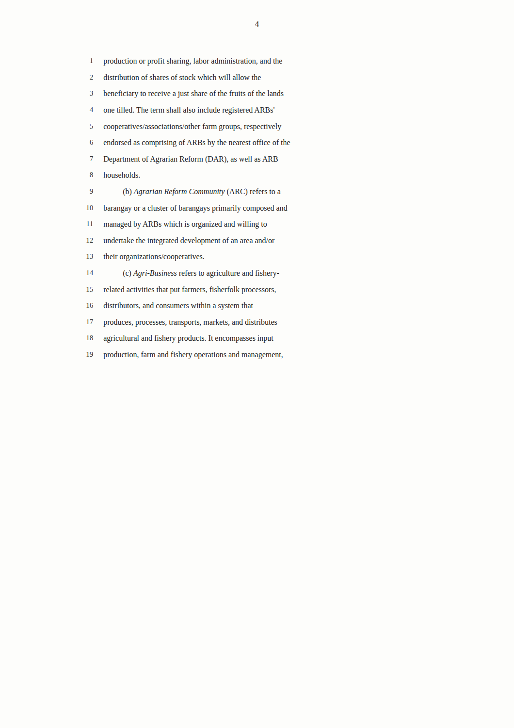4
production or profit sharing, labor administration, and the
distribution of shares of stock which will allow the
beneficiary to receive a just share of the fruits of the lands
one tilled. The term shall also include registered ARBs'
cooperatives/associations/other farm groups, respectively
endorsed as comprising of ARBs by the nearest office of the
Department of Agrarian Reform (DAR), as well as ARB
households.
(b) Agrarian Reform Community (ARC) refers to a
barangay or a cluster of barangays primarily composed and
managed by ARBs which is organized and willing to
undertake the integrated development of an area and/or
their organizations/cooperatives.
(c) Agri-Business refers to agriculture and fishery-
related activities that put farmers, fisherfolk processors,
distributors, and consumers within a system that
produces, processes, transports, markets, and distributes
agricultural and fishery products. It encompasses input
production, farm and fishery operations and management,